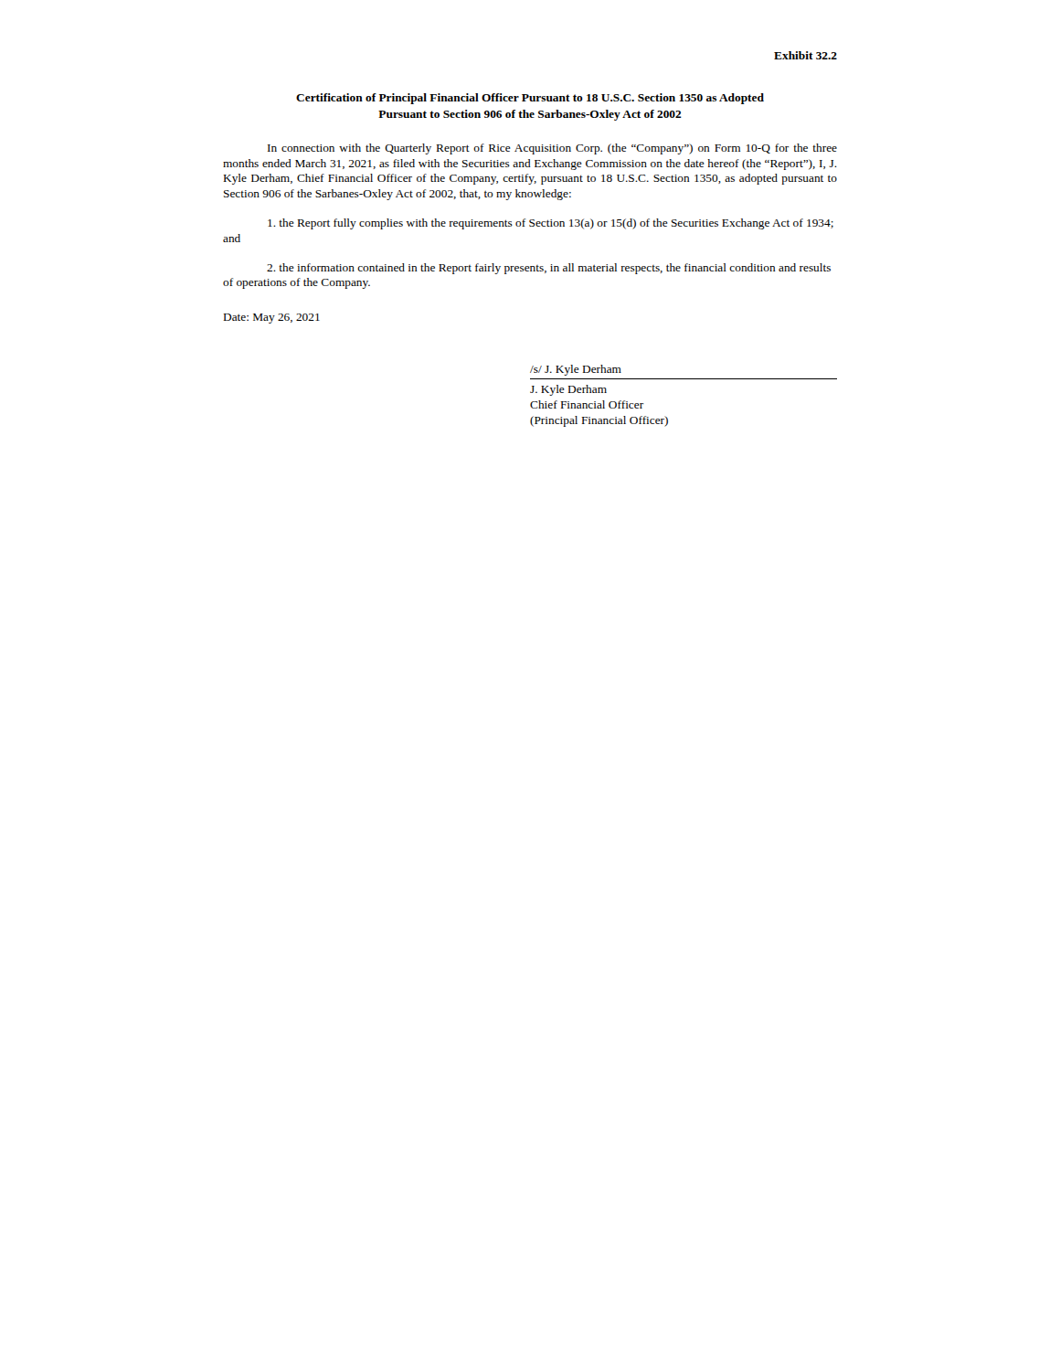Exhibit 32.2
Certification of Principal Financial Officer Pursuant to 18 U.S.C. Section 1350 as Adopted
Pursuant to Section 906 of the Sarbanes-Oxley Act of 2002
In connection with the Quarterly Report of Rice Acquisition Corp. (the “Company”) on Form 10-Q for the three months ended March 31, 2021, as filed with the Securities and Exchange Commission on the date hereof (the “Report”), I, J. Kyle Derham, Chief Financial Officer of the Company, certify, pursuant to 18 U.S.C. Section 1350, as adopted pursuant to Section 906 of the Sarbanes-Oxley Act of 2002, that, to my knowledge:
1. the Report fully complies with the requirements of Section 13(a) or 15(d) of the Securities Exchange Act of 1934; and
2. the information contained in the Report fairly presents, in all material respects, the financial condition and results of operations of the Company.
Date: May 26, 2021
/s/ J. Kyle Derham
J. Kyle Derham
Chief Financial Officer
(Principal Financial Officer)